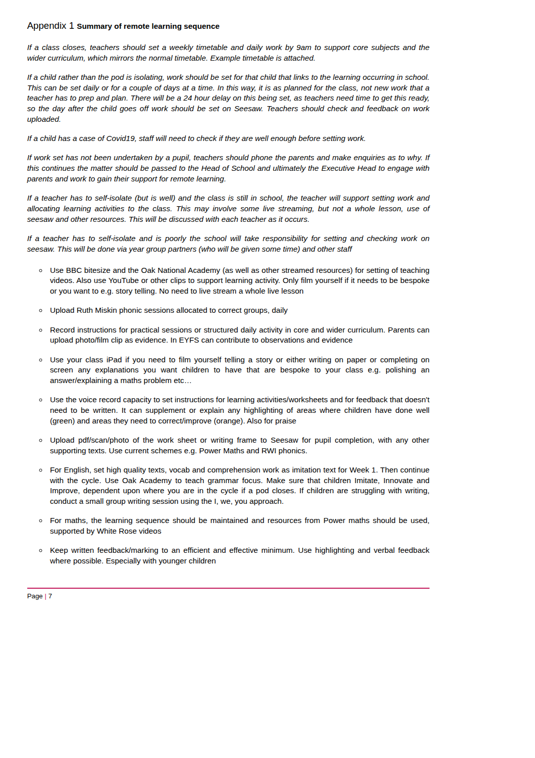Appendix 1 Summary of remote learning sequence
If a class closes, teachers should set a weekly timetable and daily work by 9am to support core subjects and the wider curriculum, which mirrors the normal timetable. Example timetable is attached.
If a child rather than the pod is isolating, work should be set for that child that links to the learning occurring in school. This can be set daily or for a couple of days at a time. In this way, it is as planned for the class, not new work that a teacher has to prep and plan. There will be a 24 hour delay on this being set, as teachers need time to get this ready, so the day after the child goes off work should be set on Seesaw. Teachers should check and feedback on work uploaded.
If a child has a case of Covid19, staff will need to check if they are well enough before setting work.
If work set has not been undertaken by a pupil, teachers should phone the parents and make enquiries as to why. If this continues the matter should be passed to the Head of School and ultimately the Executive Head to engage with parents and work to gain their support for remote learning.
If a teacher has to self-isolate (but is well) and the class is still in school, the teacher will support setting work and allocating learning activities to the class. This may involve some live streaming, but not a whole lesson, use of seesaw and other resources. This will be discussed with each teacher as it occurs.
If a teacher has to self-isolate and is poorly the school will take responsibility for setting and checking work on seesaw. This will be done via year group partners (who will be given some time) and other staff
Use BBC bitesize and the Oak National Academy (as well as other streamed resources) for setting of teaching videos. Also use YouTube or other clips to support learning activity. Only film yourself if it needs to be bespoke or you want to e.g. story telling. No need to live stream a whole live lesson
Upload Ruth Miskin phonic sessions allocated to correct groups, daily
Record instructions for practical sessions or structured daily activity in core and wider curriculum. Parents can upload photo/film clip as evidence. In EYFS can contribute to observations and evidence
Use your class iPad if you need to film yourself telling a story or either writing on paper or completing on screen any explanations you want children to have that are bespoke to your class e.g. polishing an answer/explaining a maths problem etc…
Use the voice record capacity to set instructions for learning activities/worksheets and for feedback that doesn't need to be written. It can supplement or explain any highlighting of areas where children have done well (green) and areas they need to correct/improve (orange). Also for praise
Upload pdf/scan/photo of the work sheet or writing frame to Seesaw for pupil completion, with any other supporting texts. Use current schemes e.g. Power Maths and RWI phonics.
For English, set high quality texts, vocab and comprehension work as imitation text for Week 1. Then continue with the cycle. Use Oak Academy to teach grammar focus. Make sure that children Imitate, Innovate and Improve, dependent upon where you are in the cycle if a pod closes. If children are struggling with writing, conduct a small group writing session using the I, we, you approach.
For maths, the learning sequence should be maintained and resources from Power maths should be used, supported by White Rose videos
Keep written feedback/marking to an efficient and effective minimum. Use highlighting and verbal feedback where possible. Especially with younger children
Page | 7